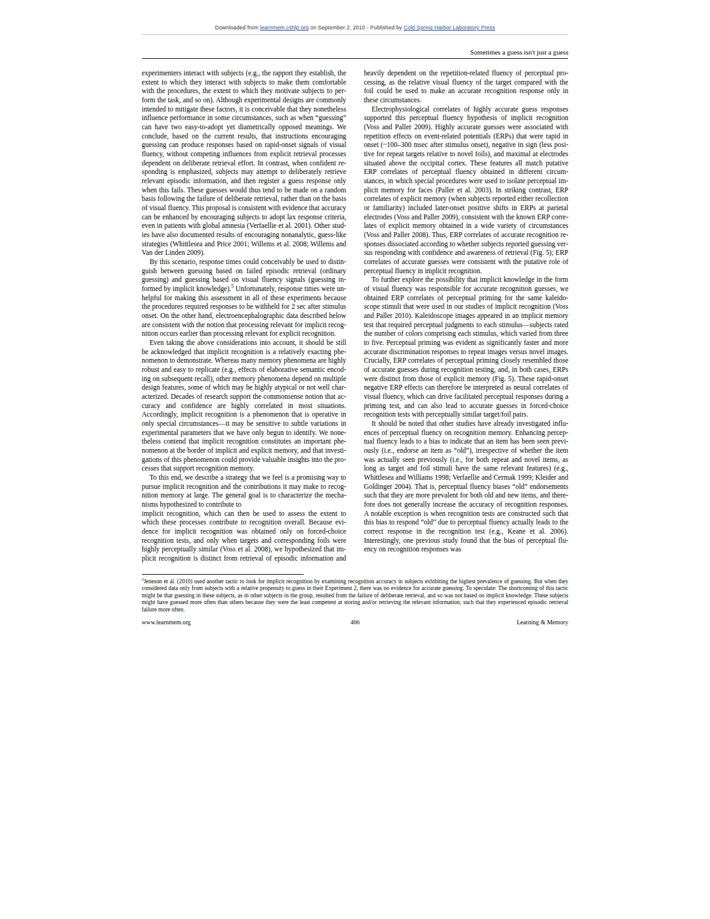Downloaded from learnmem.cshlp.org on September 2, 2010 - Published by Cold Spring Harbor Laboratory Press
Sometimes a guess isn't just a guess
experimenters interact with subjects (e.g., the rapport they establish, the extent to which they interact with subjects to make them comfortable with the procedures, the extent to which they motivate subjects to perform the task, and so on). Although experimental designs are commonly intended to mitigate these factors, it is conceivable that they nonetheless influence performance in some circumstances, such as when “guessing” can have two easy-to-adopt yet diametrically opposed meanings. We conclude, based on the current results, that instructions encouraging guessing can produce responses based on rapid-onset signals of visual fluency, without competing influences from explicit retrieval processes dependent on deliberate retrieval effort. In contrast, when confident responding is emphasized, subjects may attempt to deliberately retrieve relevant episodic information, and then register a guess response only when this fails. These guesses would thus tend to be made on a random basis following the failure of deliberate retrieval, rather than on the basis of visual fluency. This proposal is consistent with evidence that accuracy can be enhanced by encouraging subjects to adopt lax response criteria, even in patients with global amnesia (Verfaellie et al. 2001). Other studies have also documented results of encouraging nonanalytic, guess-like strategies (Whittlesea and Price 2001; Willems et al. 2008; Willems and Van der Linden 2009).
By this scenario, response times could conceivably be used to distinguish between guessing based on failed episodic retrieval (ordinary guessing) and guessing based on visual fluency signals (guessing informed by implicit knowledge).5 Unfortunately, response times were unhelpful for making this assessment in all of these experiments because the procedures required responses to be withheld for 2 sec after stimulus onset. On the other hand, electroencephalographic data described below are consistent with the notion that processing relevant for implicit recognition occurs earlier than processing relevant for explicit recognition.
Even taking the above considerations into account, it should be still be acknowledged that implicit recognition is a relatively exacting phenomenon to demonstrate. Whereas many memory phenomena are highly robust and easy to replicate (e.g., effects of elaborative semantic encoding on subsequent recall), other memory phenomena depend on multiple design features, some of which may be highly atypical or not well characterized. Decades of research support the commonsense notion that accuracy and confidence are highly correlated in most situations. Accordingly, implicit recognition is a phenomenon that is operative in only special circumstances—it may be sensitive to subtle variations in experimental parameters that we have only begun to identify. We nonetheless contend that implicit recognition constitutes an important phenomenon at the border of implicit and explicit memory, and that investigations of this phenomenon could provide valuable insights into the processes that support recognition memory.
To this end, we describe a strategy that we feel is a promising way to pursue implicit recognition and the contributions it may make to recognition memory at large. The general goal is to characterize the mechanisms hypothesized to contribute to
implicit recognition, which can then be used to assess the extent to which these processes contribute to recognition overall. Because evidence for implicit recognition was obtained only on forced-choice recognition tests, and only when targets and corresponding foils were highly perceptually similar (Voss et al. 2008), we hypothesized that implicit recognition is distinct from retrieval of episodic information and heavily dependent on the repetition-related fluency of perceptual processing, as the relative visual fluency of the target compared with the foil could be used to make an accurate recognition response only in these circumstances.
Electrophysiological correlates of highly accurate guess responses supported this perceptual fluency hypothesis of implicit recognition (Voss and Paller 2009). Highly accurate guesses were associated with repetition effects on event-related potentials (ERPs) that were rapid in onset (~100–300 msec after stimulus onset), negative in sign (less positive for repeat targets relative to novel foils), and maximal at electrodes situated above the occipital cortex. These features all match putative ERP correlates of perceptual fluency obtained in different circumstances, in which special procedures were used to isolate perceptual implicit memory for faces (Paller et al. 2003). In striking contrast, ERP correlates of explicit memory (when subjects reported either recollection or familiarity) included later-onset positive shifts in ERPs at parietal electrodes (Voss and Paller 2009), consistent with the known ERP correlates of explicit memory obtained in a wide variety of circumstances (Voss and Paller 2008). Thus, ERP correlates of accurate recognition responses dissociated according to whether subjects reported guessing versus responding with confidence and awareness of retrieval (Fig. 5); ERP correlates of accurate guesses were consistent with the putative role of perceptual fluency in implicit recognition.
To further explore the possibility that implicit knowledge in the form of visual fluency was responsible for accurate recognition guesses, we obtained ERP correlates of perceptual priming for the same kaleidoscope stimuli that were used in our studies of implicit recognition (Voss and Paller 2010). Kaleidoscope images appeared in an implicit memory test that required perceptual judgments to each stimulus—subjects rated the number of colors comprising each stimulus, which varied from three to five. Perceptual priming was evident as significantly faster and more accurate discrimination responses to repeat images versus novel images. Crucially, ERP correlates of perceptual priming closely resembled those of accurate guesses during recognition testing, and, in both cases, ERPs were distinct from those of explicit memory (Fig. 5). These rapid-onset negative ERP effects can therefore be interpreted as neural correlates of visual fluency, which can drive facilitated perceptual responses during a priming test, and can also lead to accurate guesses in forced-choice recognition tests with perceptually similar target/foil pairs.
It should be noted that other studies have already investigated influences of perceptual fluency on recognition memory. Enhancing perceptual fluency leads to a bias to indicate that an item has been seen previously (i.e., endorse an item as “old”), irrespective of whether the item was actually seen previously (i.e., for both repeat and novel items, as long as target and foil stimuli have the same relevant features) (e.g., Whittlesea and Williams 1998; Verfaellie and Cermak 1999; Kleider and Goldinger 2004). That is, perceptual fluency biases “old” endorsements such that they are more prevalent for both old and new items, and therefore does not generally increase the accuracy of recognition responses. A notable exception is when recognition tests are constructed such that this bias to respond “old” due to perceptual fluency actually leads to the correct response in the recognition test (e.g., Keane et al. 2006). Interestingly, one previous study found that the bias of perceptual fluency on recognition responses was
5Jeneson et al. (2010) used another tactic to look for implicit recognition by examining recognition accuracy in subjects exhibiting the highest prevalence of guessing. But when they considered data only from subjects with a relative propensity to guess in their Experiment 2, there was no evidence for accurate guessing. To speculate: The shortcoming of this tactic might be that guessing in these subjects, as in other subjects in the group, resulted from the failure of deliberate retrieval, and so was not based on implicit knowledge. These subjects might have guessed more often than others because they were the least competent at storing and/or retrieving the relevant information, such that they experienced episodic retrieval failure more often.
www.learnmem.org
466
Learning & Memory